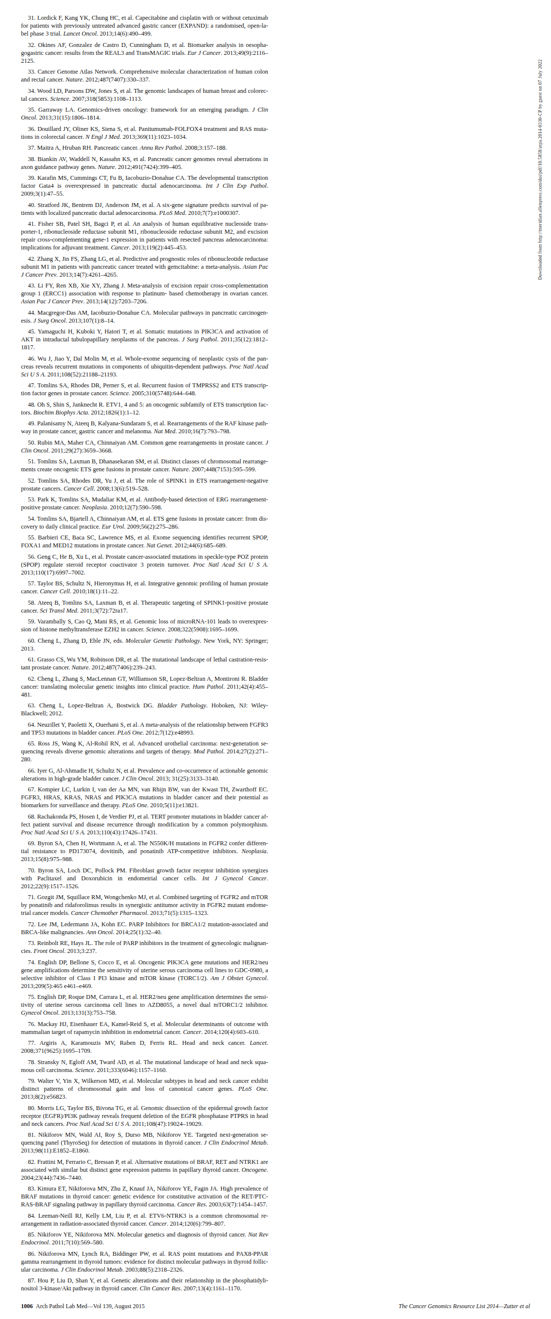Downloaded from http://meridian.allenpress.com/doi/pdf/10.5858/arpa.2014-0330-CP by guest on 07 July 2022
31. Lordick F, Kang YK, Chung HC, et al. Capecitabine and cisplatin with or without cetuximab for patients with previously untreated advanced gastric cancer (EXPAND): a randomised, open-label phase 3 trial. Lancet Oncol. 2013;14(6):490–499.
32. Okines AF, Gonzalez de Castro D, Cunningham D, et al. Biomarker analysis in oesophagogastric cancer: results from the REAL3 and TransMAGIC trials. Eur J Cancer. 2013;49(9):2116–2125.
33. Cancer Genome Atlas Network. Comprehensive molecular characterization of human colon and rectal cancer. Nature. 2012;487(7407):330–337.
34. Wood LD, Parsons DW, Jones S, et al. The genomic landscapes of human breast and colorectal cancers. Science. 2007;318(5853):1108–1113.
35. Garraway LA. Genomics-driven oncology: framework for an emerging paradigm. J Clin Oncol. 2013;31(15):1806–1814.
36. Douillard JY, Oliner KS, Siena S, et al. Panitumumab-FOLFOX4 treatment and RAS mutations in colorectal cancer. N Engl J Med. 2013;369(11):1023–1034.
37. Maitra A, Hruban RH. Pancreatic cancer. Annu Rev Pathol. 2008;3:157–188.
38. Biankin AV, Waddell N, Kassahn KS, et al. Pancreatic cancer genomes reveal aberrations in axon guidance pathway genes. Nature. 2012;491(7424):399–405.
39. Karafin MS, Cummings CT, Fu B, Iacobuzio-Donahue CA. The developmental transcription factor Gata4 is overexpressed in pancreatic ductal adenocarcinoma. Int J Clin Exp Pathol. 2009;3(1):47–55.
40. Stratford JK, Bentrem DJ, Anderson JM, et al. A six-gene signature predicts survival of patients with localized pancreatic ductal adenocarcinoma. PLoS Med. 2010;7(7):e1000307.
41. Fisher SB, Patel SH, Bagci P, et al. An analysis of human equilibrative nucleoside transporter-1, ribonucleoside reductase subunit M1, ribonucleoside reductase subunit M2, and excision repair cross-complementing gene-1 expression in patients with resected pancreas adenocarcinoma: implications for adjuvant treatment. Cancer. 2013;119(2):445–453.
42. Zhang X, Jin FS, Zhang LG, et al. Predictive and prognostic roles of ribonucleotide reductase subunit M1 in patients with pancreatic cancer treated with gemcitabine: a meta-analysis. Asian Pac J Cancer Prev. 2013;14(7):4261–4265.
43. Li FY, Ren XB, Xie XY, Zhang J. Meta-analysis of excision repair cross-complementation group 1 (ERCC1) association with response to platinum- based chemotherapy in ovarian cancer. Asian Pac J Cancer Prev. 2013;14(12):7203–7206.
44. Macgregor-Das AM, Iacobuzio-Donahue CA. Molecular pathways in pancreatic carcinogenesis. J Surg Oncol. 2013;107(1):8–14.
45. Yamaguchi H, Kuboki Y, Hatori T, et al. Somatic mutations in PIK3CA and activation of AKT in intraductal tubulopapillary neoplasms of the pancreas. J Surg Pathol. 2011;35(12):1812–1817.
46. Wu J, Jiao Y, Dal Molin M, et al. Whole-exome sequencing of neoplastic cysts of the pancreas reveals recurrent mutations in components of ubiquitin-dependent pathways. Proc Natl Acad Sci U S A. 2011;108(52):21188–21193.
47. Tomlins SA, Rhodes DR, Perner S, et al. Recurrent fusion of TMPRSS2 and ETS transcription factor genes in prostate cancer. Science. 2005;310(5748):644–648.
48. Oh S, Shin S, Janknecht R. ETV1, 4 and 5: an oncogenic subfamily of ETS transcription factors. Biochim Biophys Acta. 2012;1826(1):1–12.
49. Palanisamy N, Ateeq B, Kalyana-Sundaram S, et al. Rearrangements of the RAF kinase pathway in prostate cancer, gastric cancer and melanoma. Nat Med. 2010;16(7):793–798.
50. Rubin MA, Maher CA, Chinnaiyan AM. Common gene rearrangements in prostate cancer. J Clin Oncol. 2011;29(27):3659–3668.
51. Tomlins SA, Laxman B, Dhanasekaran SM, et al. Distinct classes of chromosomal rearrangements create oncogenic ETS gene fusions in prostate cancer. Nature. 2007;448(7153):595–599.
52. Tomlins SA, Rhodes DR, Yu J, et al. The role of SPINK1 in ETS rearrangement-negative prostate cancers. Cancer Cell. 2008;13(6):519–528.
53. Park K, Tomlins SA, Mudaliar KM, et al. Antibody-based detection of ERG rearrangement-positive prostate cancer. Neoplasia. 2010;12(7):590–598.
54. Tomlins SA, Bjartell A, Chinnaiyan AM, et al. ETS gene fusions in prostate cancer: from discovery to daily clinical practice. Eur Urol. 2009;56(2):275–286.
55. Barbieri CE, Baca SC, Lawrence MS, et al. Exome sequencing identifies recurrent SPOP, FOXA1 and MED12 mutations in prostate cancer. Nat Genet. 2012;44(6):685–689.
56. Geng C, He B, Xu L, et al. Prostate cancer-associated mutations in speckle-type POZ protein (SPOP) regulate steroid receptor coactivator 3 protein turnover. Proc Natl Acad Sci U S A. 2013;110(17):6997–7002.
57. Taylor BS, Schultz N, Hieronymus H, et al. Integrative genomic profiling of human prostate cancer. Cancer Cell. 2010;18(1):11–22.
58. Ateeq B, Tomlins SA, Laxman B, et al. Therapeutic targeting of SPINK1-positive prostate cancer. Sci Transl Med. 2011;3(72):72ra17.
59. Varambally S, Cao Q, Mani RS, et al. Genomic loss of microRNA-101 leads to overexpression of histone methyltransferase EZH2 in cancer. Science. 2008;322(5908):1695–1699.
60. Cheng L, Zhang D, Eble JN, eds. Molecular Genetic Pathology. New York, NY: Springer; 2013.
61. Grasso CS, Wu YM, Robinson DR, et al. The mutational landscape of lethal castration-resistant prostate cancer. Nature. 2012;487(7406):239–243.
62. Cheng L, Zhang S, MacLennan GT, Williamson SR, Lopez-Beltran A, Montironi R. Bladder cancer: translating molecular genetic insights into clinical practice. Hum Pathol. 2011;42(4):455–481.
63. Cheng L, Lopez-Beltran A, Bostwick DG. Bladder Pathology. Hoboken, NJ: Wiley-Blackwell; 2012.
64. Neuzillet Y, Paoletti X, Ouerhani S, et al. A meta-analysis of the relationship between FGFR3 and TP53 mutations in bladder cancer. PLoS One. 2012;7(12):e48993.
65. Ross JS, Wang K, Al-Rohil RN, et al. Advanced urothelial carcinoma: next-generation sequencing reveals diverse genomic alterations and targets of therapy. Mod Pathol. 2014;27(2):271–280.
66. Iyer G, Al-Ahmadie H, Schultz N, et al. Prevalence and co-occurrence of actionable genomic alterations in high-grade bladder cancer. J Clin Oncol. 2013; 31(25):3133–3140.
67. Kompier LC, Lurkin I, van der Aa MN, van Rhijn BW, van der Kwast TH, Zwarthoff EC. FGFR3, HRAS, KRAS, NRAS and PIK3CA mutations in bladder cancer and their potential as biomarkers for surveillance and therapy. PLoS One. 2010;5(11):e13821.
68. Rachakonda PS, Hosen I, de Verdier PJ, et al. TERT promoter mutations in bladder cancer affect patient survival and disease recurrence through modification by a common polymorphism. Proc Natl Acad Sci U S A. 2013;110(43):17426–17431.
69. Byron SA, Chen H, Wortmann A, et al. The N550K/H mutations in FGFR2 confer differential resistance to PD173074, dovitinib, and ponatinib ATP-competitive inhibitors. Neoplasia. 2013;15(8):975–988.
70. Byron SA, Loch DC, Pollock PM. Fibroblast growth factor receptor inhibition synergizes with Paclitaxel and Doxorubicin in endometrial cancer cells. Int J Gynecol Cancer. 2012;22(9):1517–1526.
71. Gozgit JM, Squillace RM, Wongchenko MJ, et al. Combined targeting of FGFR2 and mTOR by ponatinib and ridaforolimus results in synergistic antitumor activity in FGFR2 mutant endometrial cancer models. Cancer Chemother Pharmacol. 2013;71(5):1315–1323.
72. Lee JM, Ledermann JA, Kohn EC. PARP Inhibitors for BRCA1/2 mutation-associated and BRCA-like malignancies. Ann Oncol. 2014;25(1):32–40.
73. Reinbolt RE, Hays JL. The role of PARP inhibitors in the treatment of gynecologic malignancies. Front Oncol. 2013;3:237.
74. English DP, Bellone S, Cocco E, et al. Oncogenic PIK3CA gene mutations and HER2/neu gene amplifications determine the sensitivity of uterine serous carcinoma cell lines to GDC-0980, a selective inhibitor of Class I PI3 kinase and mTOR kinase (TORC1/2). Am J Obstet Gynecol. 2013;209(5):465 e461–e469.
75. English DP, Roque DM, Carrara L, et al. HER2/neu gene amplification determines the sensitivity of uterine serous carcinoma cell lines to AZD8055, a novel dual mTORC1/2 inhibitor. Gynecol Oncol. 2013;131(3):753–758.
76. Mackay HJ, Eisenhauer EA, Kamel-Reid S, et al. Molecular determinants of outcome with mammalian target of rapamycin inhibition in endometrial cancer. Cancer. 2014;120(4):603–610.
77. Argiris A, Karamouzis MV, Raben D, Ferris RL. Head and neck cancer. Lancet. 2008;371(9625):1695–1709.
78. Stransky N, Egloff AM, Tward AD, et al. The mutational landscape of head and neck squamous cell carcinoma. Science. 2011;333(6046):1157–1160.
79. Walter V, Yin X, Wilkerson MD, et al. Molecular subtypes in head and neck cancer exhibit distinct patterns of chromosomal gain and loss of canonical cancer genes. PLoS One. 2013;8(2):e56823.
80. Morris LG, Taylor BS, Bivona TG, et al. Genomic dissection of the epidermal growth factor receptor (EGFR)/PI3K pathway reveals frequent deletion of the EGFR phosphatase PTPRS in head and neck cancers. Proc Natl Acad Sci U S A. 2011;108(47):19024–19029.
81. Nikiforov MN, Wald AI, Roy S, Durso MB, Nikiforov YE. Targeted next-generation sequencing panel (ThyroSeq) for detection of mutations in thyroid cancer. J Clin Endocrinol Metab. 2013;98(11):E1852–E1860.
82. Frattini M, Ferrario C, Bressan P, et al. Alternative mutations of BRAF, RET and NTRK1 are associated with similar but distinct gene expression patterns in papillary thyroid cancer. Oncogene. 2004;23(44):7436–7440.
83. Kimura ET, Nikiforova MN, Zhu Z, Knauf JA, Nikiforov YE, Fagin JA. High prevalence of BRAF mutations in thyroid cancer: genetic evidence for constitutive activation of the RET/PTC-RAS-BRAF signaling pathway in papillary thyroid carcinoma. Cancer Res. 2003;63(7):1454–1457.
84. Leeman-Neill RJ, Kelly LM, Liu P, et al. ETV6-NTRK3 is a common chromosomal rearrangement in radiation-associated thyroid cancer. Cancer. 2014;120(6):799–807.
85. Nikiforov YE, Nikiforova MN. Molecular genetics and diagnosis of thyroid cancer. Nat Rev Endocrinol. 2011;7(10):569–580.
86. Nikiforova MN, Lynch RA, Biddinger PW, et al. RAS point mutations and PAX8-PPAR gamma rearrangement in thyroid tumors: evidence for distinct molecular pathways in thyroid follicular carcinoma. J Clin Endocrinol Metab. 2003;88(5):2318–2326.
87. Hou P, Liu D, Shan Y, et al. Genetic alterations and their relationship in the phosphatidylinositol 3-kinase/Akt pathway in thyroid cancer. Clin Cancer Res. 2007;13(4):1161–1170.
1006 Arch Pathol Lab Med—Vol 139, August 2015
The Cancer Genomics Resource List 2014—Zutter et al